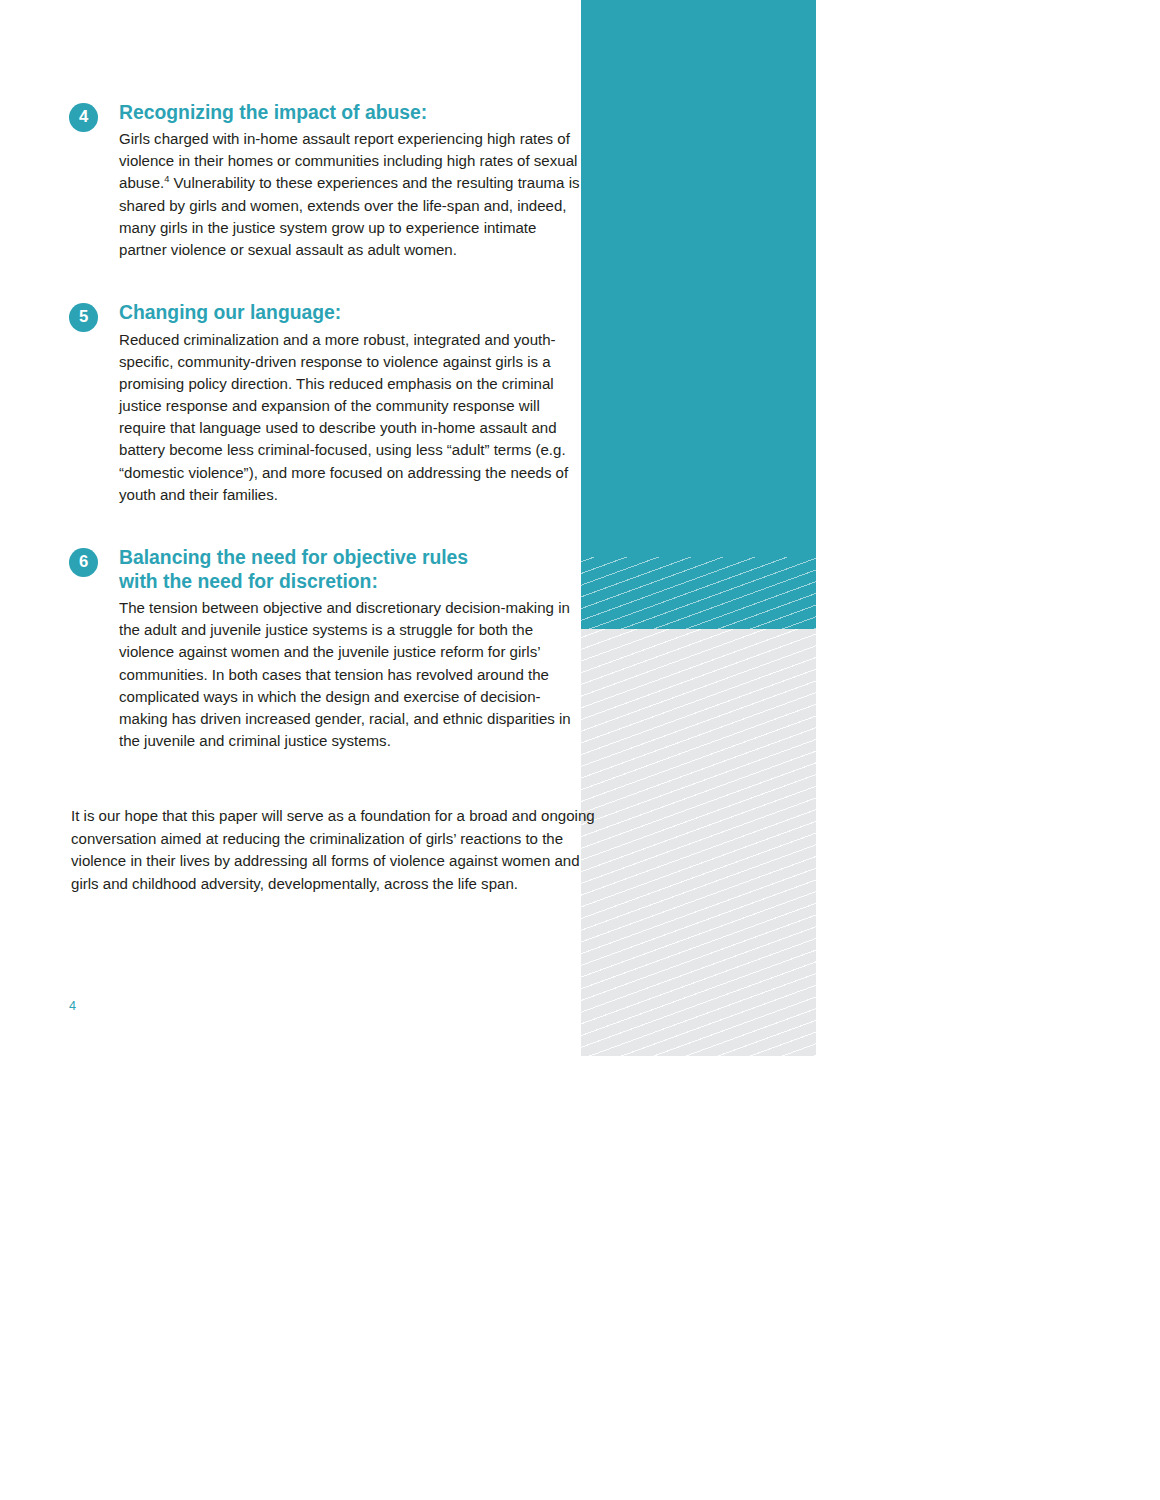4
Recognizing the impact of abuse:
Girls charged with in-home assault report experiencing high rates of violence in their homes or communities including high rates of sexual abuse.4 Vulnerability to these experiences and the resulting trauma is shared by girls and women, extends over the life-span and, indeed, many girls in the justice system grow up to experience intimate partner violence or sexual assault as adult women.
5
Changing our language:
Reduced criminalization and a more robust, integrated and youth-specific, community-driven response to violence against girls is a promising policy direction. This reduced emphasis on the criminal justice response and expansion of the community response will require that language used to describe youth in-home assault and battery become less criminal-focused, using less “adult” terms (e.g. “domestic violence”), and more focused on addressing the needs of youth and their families.
6
Balancing the need for objective rules
with the need for discretion:
The tension between objective and discretionary decision-making in the adult and juvenile justice systems is a struggle for both the violence against women and the juvenile justice reform for girls’ communities. In both cases that tension has revolved around the complicated ways in which the design and exercise of decision-making has driven increased gender, racial, and ethnic disparities in the juvenile and criminal justice systems.
It is our hope that this paper will serve as a foundation for a broad and ongoing conversation aimed at reducing the criminalization of girls’ reactions to the violence in their lives by addressing all forms of violence against women and girls and childhood adversity, developmentally, across the life span.
4